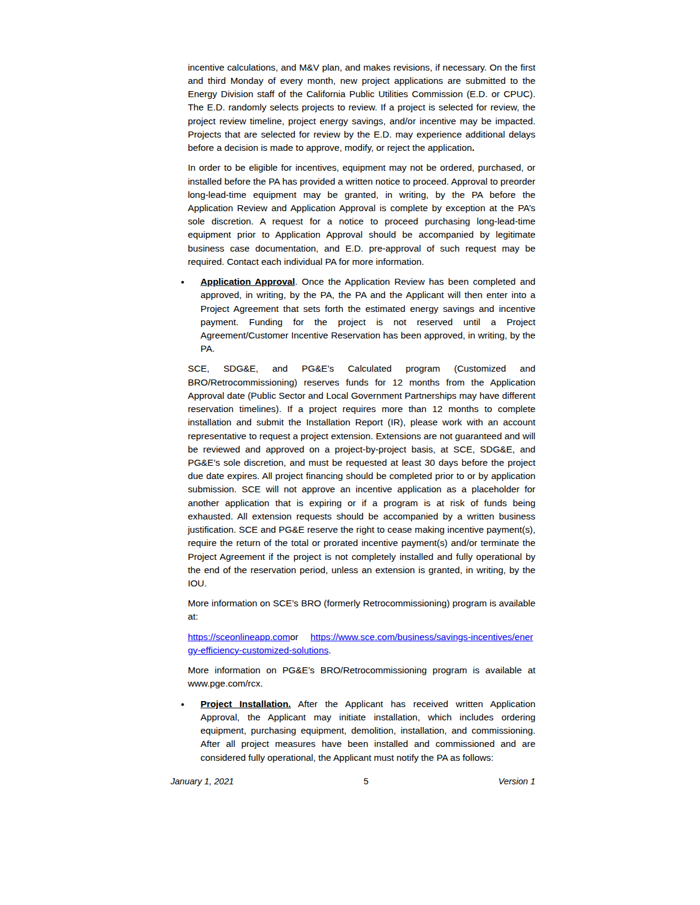incentive calculations, and M&V plan, and makes revisions, if necessary. On the first and third Monday of every month, new project applications are submitted to the Energy Division staff of the California Public Utilities Commission (E.D. or CPUC). The E.D. randomly selects projects to review. If a project is selected for review, the project review timeline, project energy savings, and/or incentive may be impacted. Projects that are selected for review by the E.D. may experience additional delays before a decision is made to approve, modify, or reject the application.
In order to be eligible for incentives, equipment may not be ordered, purchased, or installed before the PA has provided a written notice to proceed. Approval to preorder long-lead-time equipment may be granted, in writing, by the PA before the Application Review and Application Approval is complete by exception at the PA’s sole discretion. A request for a notice to proceed purchasing long-lead-time equipment prior to Application Approval should be accompanied by legitimate business case documentation, and E.D. pre-approval of such request may be required. Contact each individual PA for more information.
Application Approval. Once the Application Review has been completed and approved, in writing, by the PA, the PA and the Applicant will then enter into a Project Agreement that sets forth the estimated energy savings and incentive payment. Funding for the project is not reserved until a Project Agreement/Customer Incentive Reservation has been approved, in writing, by the PA.
SCE, SDG&E, and PG&E’s Calculated program (Customized and BRO/Retrocommissioning) reserves funds for 12 months from the Application Approval date (Public Sector and Local Government Partnerships may have different reservation timelines). If a project requires more than 12 months to complete installation and submit the Installation Report (IR), please work with an account representative to request a project extension. Extensions are not guaranteed and will be reviewed and approved on a project-by-project basis, at SCE, SDG&E, and PG&E’s sole discretion, and must be requested at least 30 days before the project due date expires. All project financing should be completed prior to or by application submission. SCE will not approve an incentive application as a placeholder for another application that is expiring or if a program is at risk of funds being exhausted. All extension requests should be accompanied by a written business justification. SCE and PG&E reserve the right to cease making incentive payment(s), require the return of the total or prorated incentive payment(s) and/or terminate the Project Agreement if the project is not completely installed and fully operational by the end of the reservation period, unless an extension is granted, in writing, by the IOU.
More information on SCE’s BRO (formerly Retrocommissioning) program is available at:
https://sceonlineapp.com or https://www.sce.com/business/savings-incentives/energy-efficiency-customized-solutions.
More information on PG&E’s BRO/Retrocommissioning program is available at www.pge.com/rcx.
Project Installation. After the Applicant has received written Application Approval, the Applicant may initiate installation, which includes ordering equipment, purchasing equipment, demolition, installation, and commissioning. After all project measures have been installed and commissioned and are considered fully operational, the Applicant must notify the PA as follows:
January 1, 2021 5 Version 1